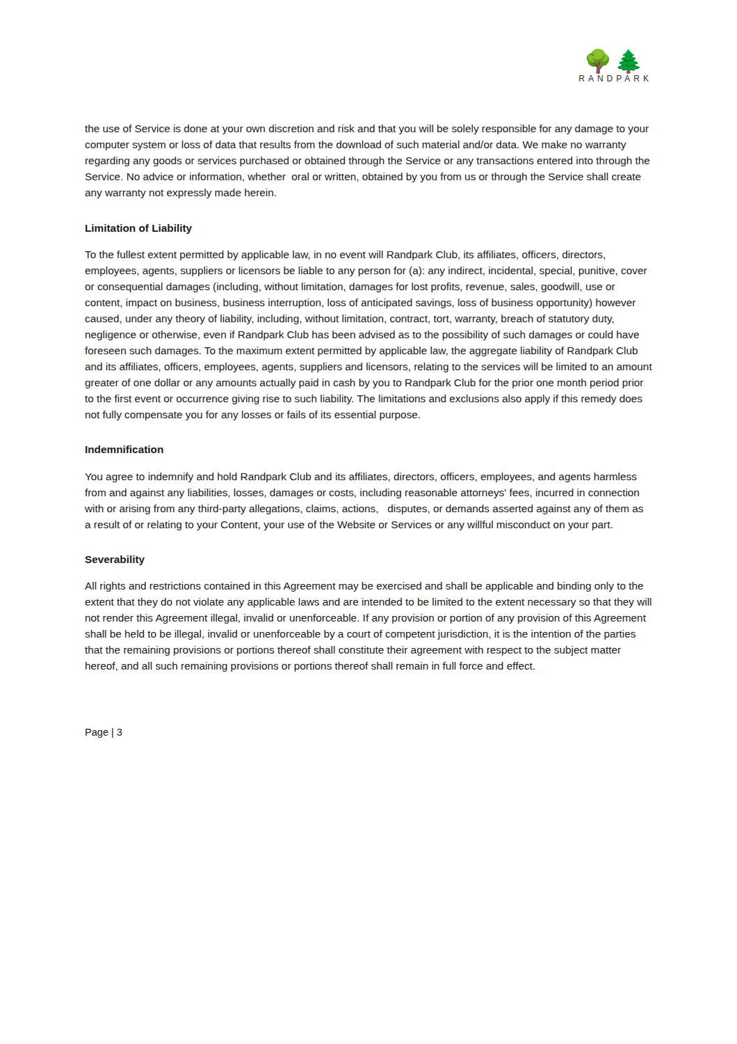🌳 🌲
RANDPARK
the use of Service is done at your own discretion and risk and that you will be solely responsible for any damage to your computer system or loss of data that results from the download of such material and/or data. We make no warranty regarding any goods or services purchased or obtained through the Service or any transactions entered into through the Service. No advice or information, whether oral or written, obtained by you from us or through the Service shall create any warranty not expressly made herein.
Limitation of Liability
To the fullest extent permitted by applicable law, in no event will Randpark Club, its affiliates, officers, directors, employees, agents, suppliers or licensors be liable to any person for (a): any indirect, incidental, special, punitive, cover or consequential damages (including, without limitation, damages for lost profits, revenue, sales, goodwill, use or content, impact on business, business interruption, loss of anticipated savings, loss of business opportunity) however caused, under any theory of liability, including, without limitation, contract, tort, warranty, breach of statutory duty, negligence or otherwise, even if Randpark Club has been advised as to the possibility of such damages or could have foreseen such damages. To the maximum extent permitted by applicable law, the aggregate liability of Randpark Club and its affiliates, officers, employees, agents, suppliers and licensors, relating to the services will be limited to an amount greater of one dollar or any amounts actually paid in cash by you to Randpark Club for the prior one month period prior to the first event or occurrence giving rise to such liability. The limitations and exclusions also apply if this remedy does not fully compensate you for any losses or fails of its essential purpose.
Indemnification
You agree to indemnify and hold Randpark Club and its affiliates, directors, officers, employees, and agents harmless from and against any liabilities, losses, damages or costs, including reasonable attorneys' fees, incurred in connection with or arising from any third-party allegations, claims, actions, disputes, or demands asserted against any of them as a result of or relating to your Content, your use of the Website or Services or any willful misconduct on your part.
Severability
All rights and restrictions contained in this Agreement may be exercised and shall be applicable and binding only to the extent that they do not violate any applicable laws and are intended to be limited to the extent necessary so that they will not render this Agreement illegal, invalid or unenforceable. If any provision or portion of any provision of this Agreement shall be held to be illegal, invalid or unenforceable by a court of competent jurisdiction, it is the intention of the parties that the remaining provisions or portions thereof shall constitute their agreement with respect to the subject matter hereof, and all such remaining provisions or portions thereof shall remain in full force and effect.
Page | 3